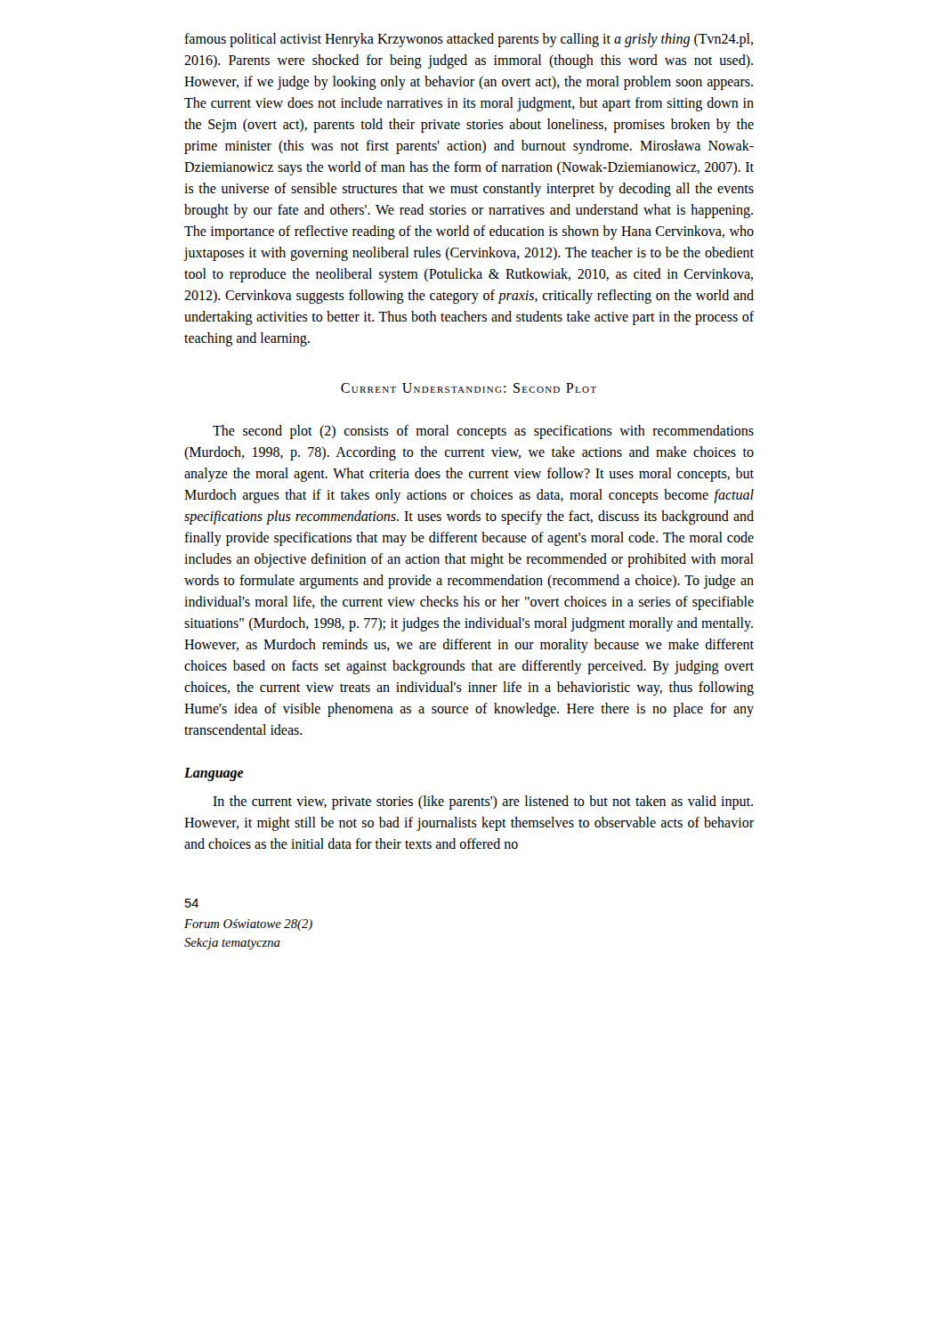famous political activist Henryka Krzywonos attacked parents by calling it a grisly thing (Tvn24.pl, 2016). Parents were shocked for being judged as immoral (though this word was not used). However, if we judge by looking only at behavior (an overt act), the moral problem soon appears. The current view does not include narratives in its moral judgment, but apart from sitting down in the Sejm (overt act), parents told their private stories about loneliness, promises broken by the prime minister (this was not first parents' action) and burnout syndrome. Mirosława Nowak-Dziemianowicz says the world of man has the form of narration (Nowak-Dziemianowicz, 2007). It is the universe of sensible structures that we must constantly interpret by decoding all the events brought by our fate and others'. We read stories or narratives and understand what is happening. The importance of reflective reading of the world of education is shown by Hana Cervinkova, who juxtaposes it with governing neoliberal rules (Cervinkova, 2012). The teacher is to be the obedient tool to reproduce the neoliberal system (Potulicka & Rutkowiak, 2010, as cited in Cervinkova, 2012). Cervinkova suggests following the category of praxis, critically reflecting on the world and undertaking activities to better it. Thus both teachers and students take active part in the process of teaching and learning.
Current Understanding: Second Plot
The second plot (2) consists of moral concepts as specifications with recommendations (Murdoch, 1998, p. 78). According to the current view, we take actions and make choices to analyze the moral agent. What criteria does the current view follow? It uses moral concepts, but Murdoch argues that if it takes only actions or choices as data, moral concepts become factual specifications plus recommendations. It uses words to specify the fact, discuss its background and finally provide specifications that may be different because of agent's moral code. The moral code includes an objective definition of an action that might be recommended or prohibited with moral words to formulate arguments and provide a recommendation (recommend a choice). To judge an individual's moral life, the current view checks his or her "overt choices in a series of specifiable situations" (Murdoch, 1998, p. 77); it judges the individual's moral judgment morally and mentally. However, as Murdoch reminds us, we are different in our morality because we make different choices based on facts set against backgrounds that are differently perceived. By judging overt choices, the current view treats an individual's inner life in a behavioristic way, thus following Hume's idea of visible phenomena as a source of knowledge. Here there is no place for any transcendental ideas.
Language
In the current view, private stories (like parents') are listened to but not taken as valid input. However, it might still be not so bad if journalists kept themselves to observable acts of behavior and choices as the initial data for their texts and offered no
54
Forum Oświatowe 28(2)
Sekcja tematyczna